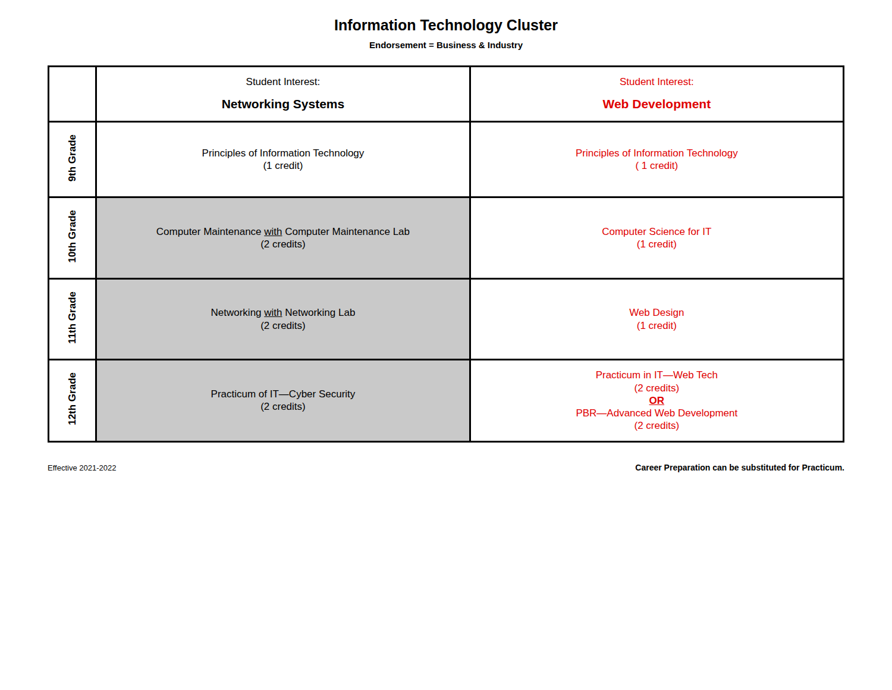Information Technology Cluster
Endorsement = Business & Industry
| | Student Interest: Networking Systems | Student Interest: Web Development |
| 9th Grade | Principles of Information Technology (1 credit) | Principles of Information Technology ( 1 credit) |
| 10th Grade | Computer Maintenance with Computer Maintenance Lab (2 credits) | Computer Science for IT (1 credit) |
| 11th Grade | Networking with Networking Lab (2 credits) | Web Design (1 credit) |
| 12th Grade | Practicum of IT—Cyber Security (2 credits) | Practicum in IT—Web Tech (2 credits) OR PBR—Advanced Web Development (2 credits) |
Effective 2021-2022
Career Preparation can be substituted for Practicum.